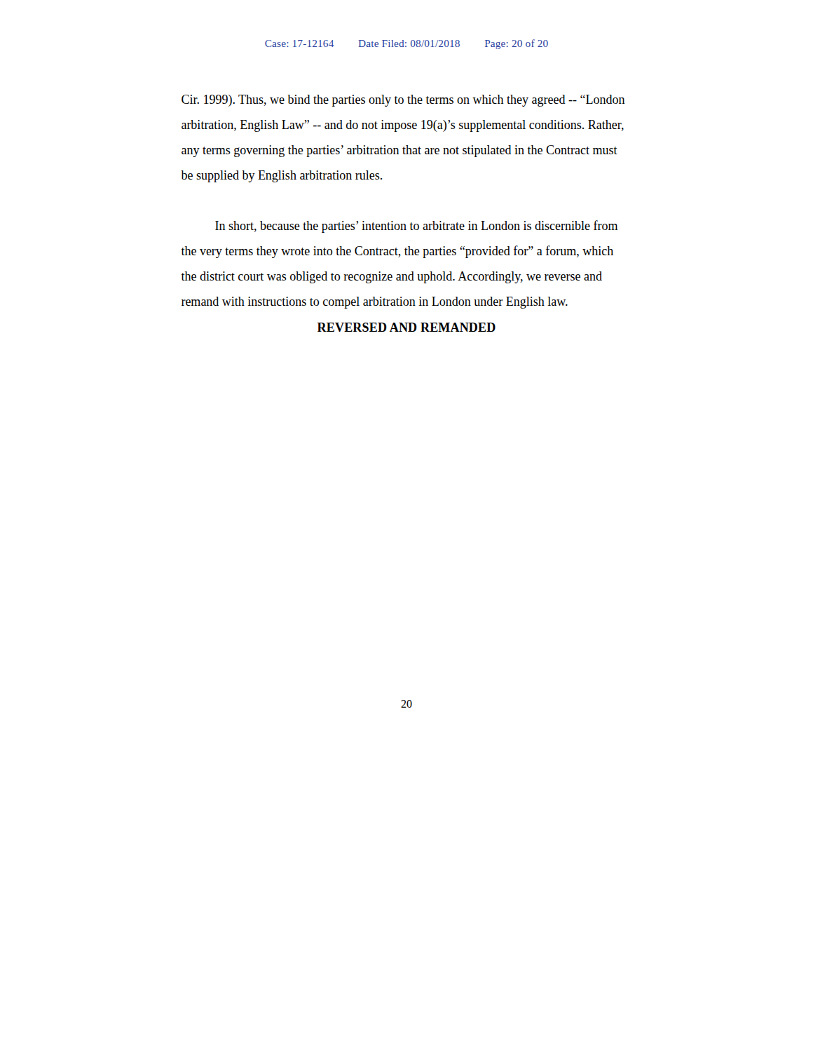Case: 17-12164 Date Filed: 08/01/2018 Page: 20 of 20
Cir. 1999). Thus, we bind the parties only to the terms on which they agreed -- “London arbitration, English Law” -- and do not impose 19(a)’s supplemental conditions. Rather, any terms governing the parties’ arbitration that are not stipulated in the Contract must be supplied by English arbitration rules.
In short, because the parties’ intention to arbitrate in London is discernible from the very terms they wrote into the Contract, the parties “provided for” a forum, which the district court was obliged to recognize and uphold. Accordingly, we reverse and remand with instructions to compel arbitration in London under English law.
REVERSED AND REMANDED
20